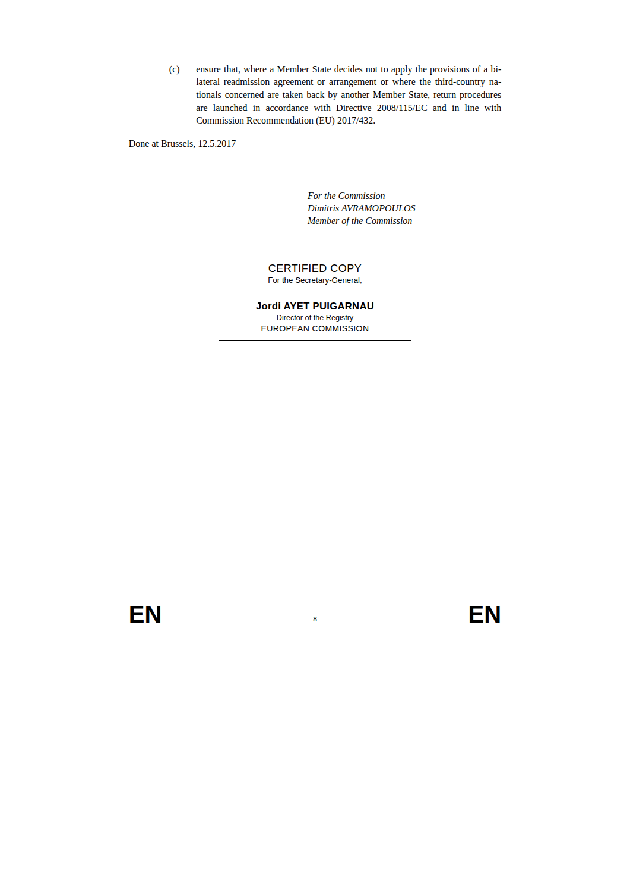(c) ensure that, where a Member State decides not to apply the provisions of a bilateral readmission agreement or arrangement or where the third-country nationals concerned are taken back by another Member State, return procedures are launched in accordance with Directive 2008/115/EC and in line with Commission Recommendation (EU) 2017/432.
Done at Brussels, 12.5.2017
For the Commission
Dimitris AVRAMOPOULOS
Member of the Commission
CERTIFIED COPY
For the Secretary-General,
Jordi AYET PUIGARNAU
Director of the Registry
EUROPEAN COMMISSION
EN
8
EN